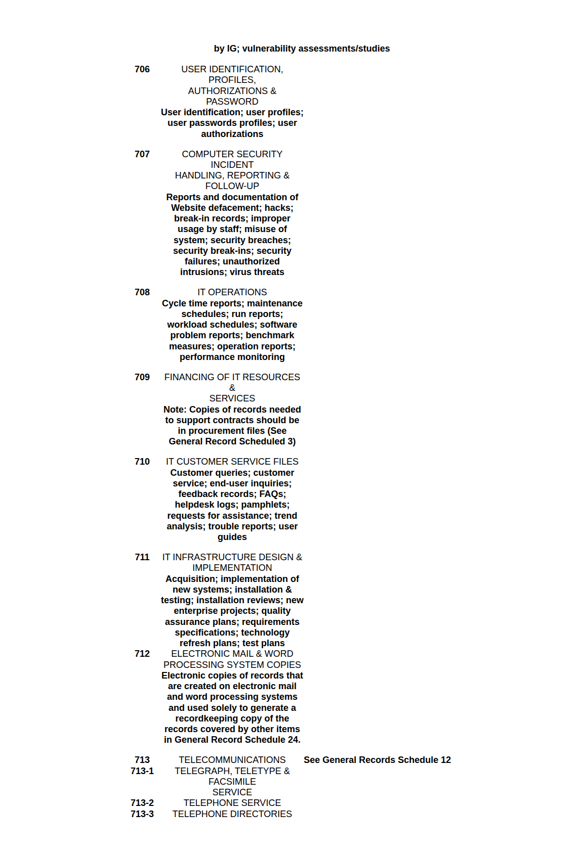by IG; vulnerability assessments/studies
| 706 | USER IDENTIFICATION, PROFILES, AUTHORIZATIONS & PASSWORD User identification; user profiles; user passwords profiles; user authorizations | |
| 707 | COMPUTER SECURITY INCIDENT HANDLING, REPORTING & FOLLOW-UP Reports and documentation of Website defacement; hacks; break-in records; improper usage by staff; misuse of system; security breaches; security break-ins; security failures; unauthorized intrusions; virus threats | |
| 708 | IT OPERATIONS Cycle time reports; maintenance schedules; run reports; workload schedules; software problem reports; benchmark measures; operation reports; performance monitoring | |
| 709 | FINANCING OF IT RESOURCES & SERVICES Note: Copies of records needed to support contracts should be in procurement files (See General Record Scheduled 3) | |
| 710 | IT CUSTOMER SERVICE FILES Customer queries; customer service; end-user inquiries; feedback records; FAQs; helpdesk logs; pamphlets; requests for assistance; trend analysis; trouble reports; user guides | |
| 711 | IT INFRASTRUCTURE DESIGN & IMPLEMENTATION Acquisition; implementation of new systems; installation & testing; installation reviews; new enterprise projects; quality assurance plans; requirements specifications; technology refresh plans; test plans | |
| 712 | ELECTRONIC MAIL & WORD PROCESSING SYSTEM COPIES Electronic copies of records that are created on electronic mail and word processing systems and used solely to generate a recordkeeping copy of the records covered by other items in General Record Schedule 24. | |
| 713 | TELECOMMUNICATIONS | See General Records Schedule 12 |
| 713-1 | TELEGRAPH, TELETYPE & FACSIMILE SERVICE | |
| 713-2 | TELEPHONE SERVICE | |
| 713-3 | TELEPHONE DIRECTORIES | |